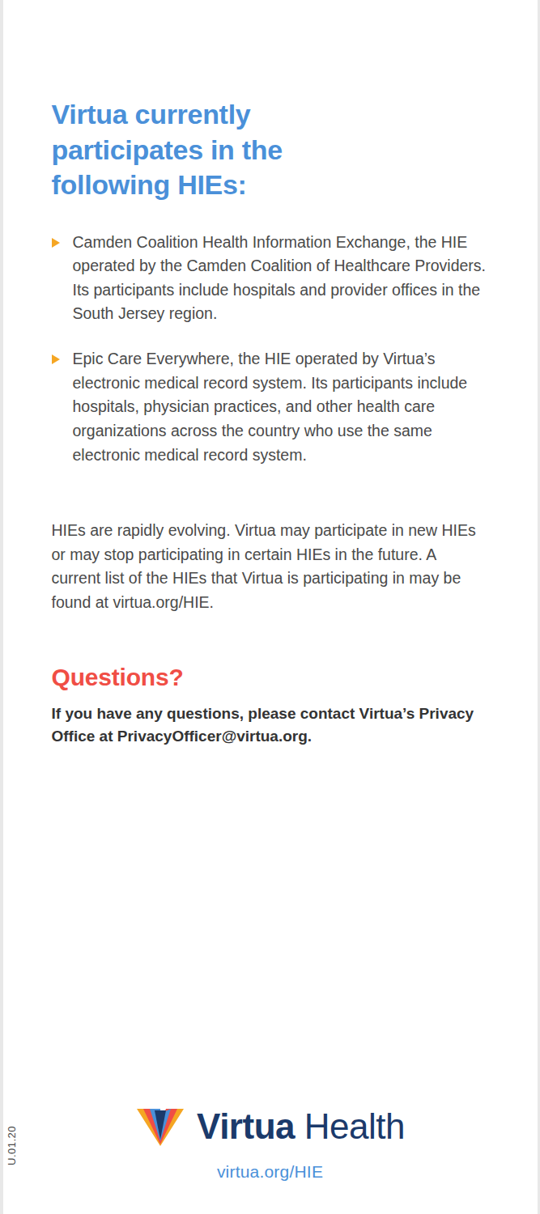U.01.20
Virtua currently participates in the following HIEs:
Camden Coalition Health Information Exchange, the HIE operated by the Camden Coalition of Healthcare Providers. Its participants include hospitals and provider offices in the South Jersey region.
Epic Care Everywhere, the HIE operated by Virtua’s electronic medical record system. Its participants include hospitals, physician practices, and other health care organizations across the country who use the same electronic medical record system.
HIEs are rapidly evolving. Virtua may participate in new HIEs or may stop participating in certain HIEs in the future. A current list of the HIEs that Virtua is participating in may be found at virtua.org/HIE.
Questions?
If you have any questions, please contact Virtua’s Privacy Office at PrivacyOfficer@virtua.org.
Virtua Health
virtua.org/HIE